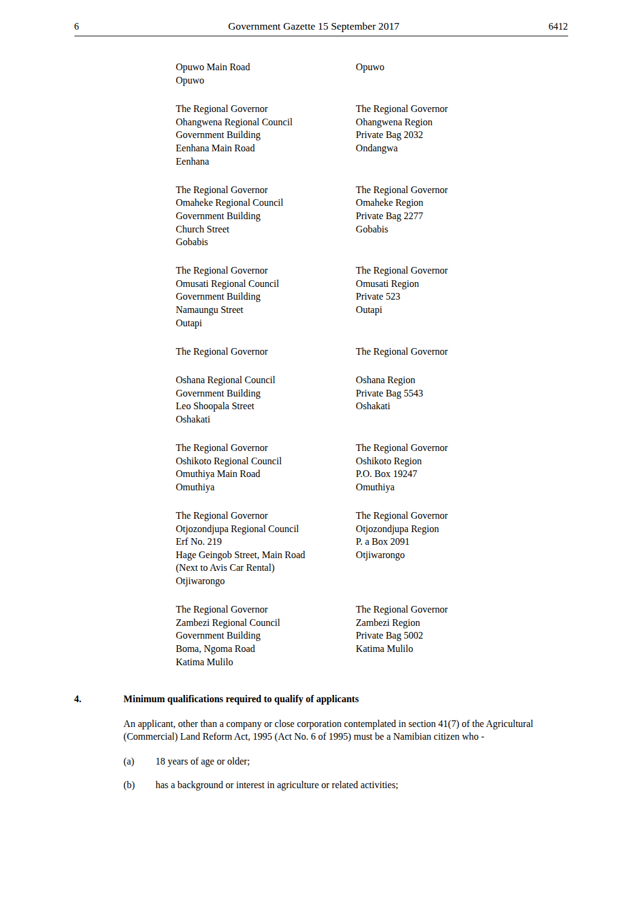6 Government Gazette 15 September 2017 6412
Opuwo Main Road
Opuwo
Opuwo
The Regional Governor
Ohangwena Regional Council
Government Building
Eenhana Main Road
Eenhana
The Regional Governor
Ohangwena Region
Private Bag 2032
Ondangwa
The Regional Governor
Omaheke Regional Council
Government Building
Church Street
Gobabis
The Regional Governor
Omaheke Region
Private Bag 2277
Gobabis
The Regional Governor
Omusati Regional Council
Government Building
Namaungu Street
Outapi
The Regional Governor
Omusati Region
Private 523
Outapi
The Regional Governor
The Regional Governor
Oshana Regional Council
Government Building
Leo Shoopala Street
Oshakati
Oshana Region
Private Bag 5543
Oshakati
The Regional Governor
Oshikoto Regional Council
Omuthiya Main Road
Omuthiya
The Regional Governor
Oshikoto Region
P.O. Box 19247
Omuthiya
The Regional Governor
Otjozondjupa Regional Council
Erf No. 219
Hage Geingob Street, Main Road
(Next to Avis Car Rental)
Otjiwarongo
The Regional Governor
Otjozondjupa Region
P. a Box 2091
Otjiwarongo
The Regional Governor
Zambezi Regional Council
Government Building
Boma, Ngoma Road
Katima Mulilo
The Regional Governor
Zambezi Region
Private Bag 5002
Katima Mulilo
4. Minimum qualifications required to qualify of applicants
An applicant, other than a company or close corporation contemplated in section 41(7) of the Agricultural (Commercial) Land Reform Act, 1995 (Act No. 6 of 1995) must be a Namibian citizen who -
(a) 18 years of age or older;
(b) has a background or interest in agriculture or related activities;